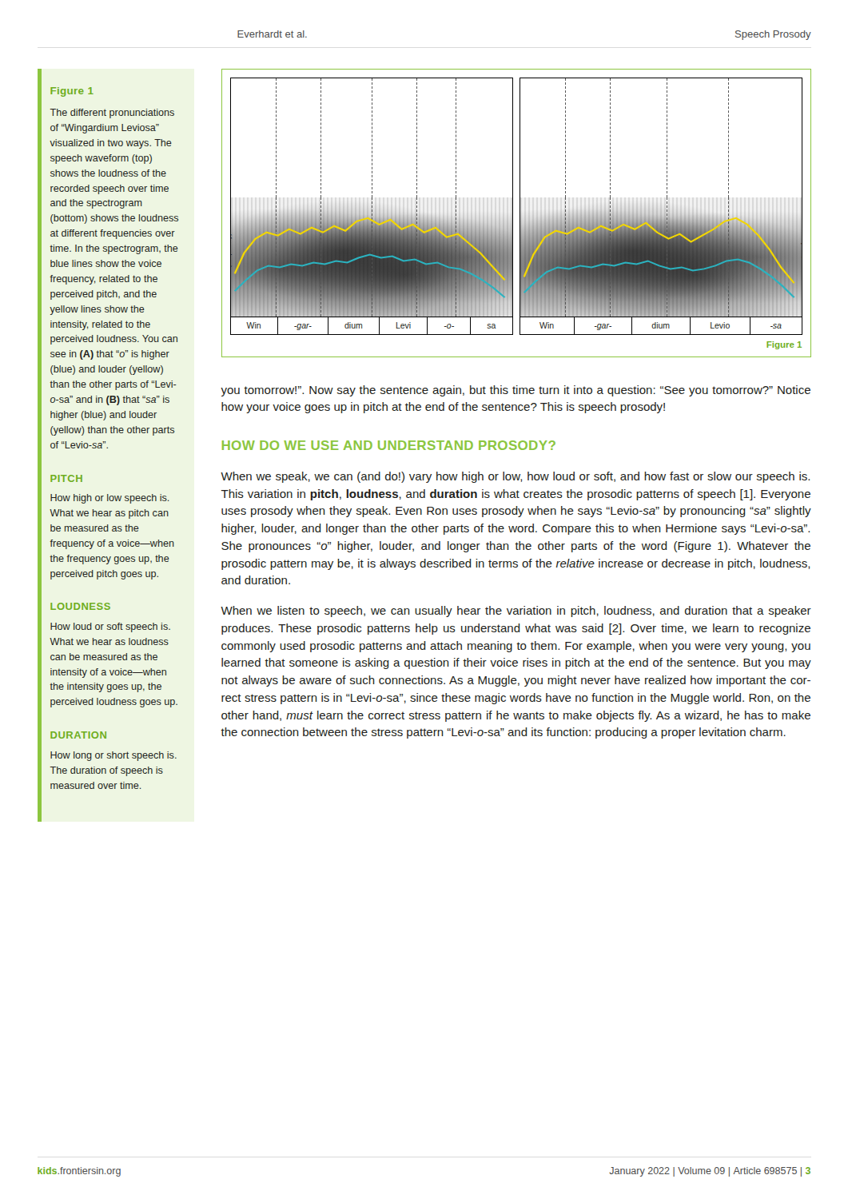Everhardt et al.
Speech Prosody
Figure 1
The different pronunciations of “Wingardium Leviosa” visualized in two ways. The speech waveform (top) shows the loudness of the recorded speech over time and the spectrogram (bottom) shows the loudness at different frequencies over time. In the spectrogram, the blue lines show the voice frequency, related to the perceived pitch, and the yellow lines show the intensity, related to the perceived loudness. You can see in (A) that “o” is higher (blue) and louder (yellow) than the other parts of “Levi-o-sa” and in (B) that “sa” is higher (blue) and louder (yellow) than the other parts of “Levio-sa”.
Pitch
How high or low speech is. What we hear as pitch can be measured as the frequency of a voice—when the frequency goes up, the perceived pitch goes up.
Loudness
How loud or soft speech is. What we hear as loudness can be measured as the intensity of a voice—when the intensity goes up, the perceived loudness goes up.
Duration
How long or short speech is. The duration of speech is measured over time.
A
High
(500 Hz)
Low
(75 Hz)
Pitch
(frequency)
Win
-gar-
dium
Levi
-o-
sa
B
Loud
(100 dB)
Soft
(50 dB)
Loudness
(intensity)
Win
-gar-
dium
Levio
-sa
Figure 1
you tomorrow!”. Now say the sentence again, but this time turn it into a question: “See you tomorrow?” Notice how your voice goes up in pitch at the end of the sentence? This is speech prosody!
How do we use and understand prosody?
When we speak, we can (and do!) vary how high or low, how loud or soft, and how fast or slow our speech is. This variation in pitch, loudness, and duration is what creates the prosodic patterns of speech [1]. Everyone uses prosody when they speak. Even Ron uses prosody when he says “Levio-sa” by pronouncing “sa” slightly higher, louder, and longer than the other parts of the word. Compare this to when Hermione says “Levi-o-sa”. She pronounces “o” higher, louder, and longer than the other parts of the word (Figure 1). Whatever the prosodic pattern may be, it is always described in terms of the relative increase or decrease in pitch, loudness, and duration.
When we listen to speech, we can usually hear the variation in pitch, loudness, and duration that a speaker produces. These prosodic patterns help us understand what was said [2]. Over time, we learn to recognize commonly used prosodic patterns and attach meaning to them. For example, when you were very young, you learned that someone is asking a question if their voice rises in pitch at the end of the sentence. But you may not always be aware of such connections. As a Muggle, you might never have realized how important the correct stress pattern is in “Levi-o-sa”, since these magic words have no function in the Muggle world. Ron, on the other hand, must learn the correct stress pattern if he wants to make objects fly. As a wizard, he has to make the connection between the stress pattern “Levi-o-sa” and its function: producing a proper levitation charm.
kids.frontiersin.org
January 2022 | Volume 09 | Article 698575 | 3